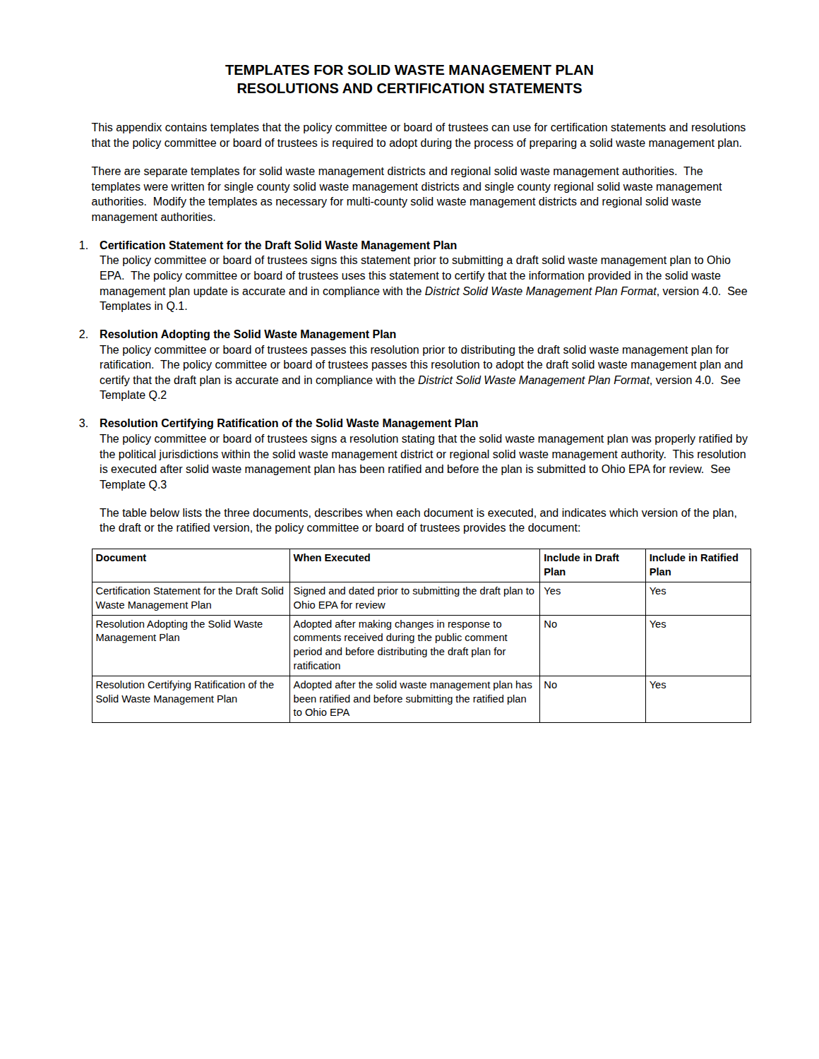TEMPLATES FOR SOLID WASTE MANAGEMENT PLAN
RESOLUTIONS AND CERTIFICATION STATEMENTS
This appendix contains templates that the policy committee or board of trustees can use for certification statements and resolutions that the policy committee or board of trustees is required to adopt during the process of preparing a solid waste management plan.
There are separate templates for solid waste management districts and regional solid waste management authorities. The templates were written for single county solid waste management districts and single county regional solid waste management authorities. Modify the templates as necessary for multi-county solid waste management districts and regional solid waste management authorities.
Certification Statement for the Draft Solid Waste Management Plan
The policy committee or board of trustees signs this statement prior to submitting a draft solid waste management plan to Ohio EPA. The policy committee or board of trustees uses this statement to certify that the information provided in the solid waste management plan update is accurate and in compliance with the District Solid Waste Management Plan Format, version 4.0. See Templates in Q.1.
Resolution Adopting the Solid Waste Management Plan
The policy committee or board of trustees passes this resolution prior to distributing the draft solid waste management plan for ratification. The policy committee or board of trustees passes this resolution to adopt the draft solid waste management plan and certify that the draft plan is accurate and in compliance with the District Solid Waste Management Plan Format, version 4.0. See Template Q.2
Resolution Certifying Ratification of the Solid Waste Management Plan
The policy committee or board of trustees signs a resolution stating that the solid waste management plan was properly ratified by the political jurisdictions within the solid waste management district or regional solid waste management authority. This resolution is executed after solid waste management plan has been ratified and before the plan is submitted to Ohio EPA for review. See Template Q.3
The table below lists the three documents, describes when each document is executed, and indicates which version of the plan, the draft or the ratified version, the policy committee or board of trustees provides the document:
| Document | When Executed | Include in Draft Plan | Include in Ratified Plan |
| --- | --- | --- | --- |
| Certification Statement for the Draft Solid Waste Management Plan | Signed and dated prior to submitting the draft plan to Ohio EPA for review | Yes | Yes |
| Resolution Adopting the Solid Waste Management Plan | Adopted after making changes in response to comments received during the public comment period and before distributing the draft plan for ratification | No | Yes |
| Resolution Certifying Ratification of the Solid Waste Management Plan | Adopted after the solid waste management plan has been ratified and before submitting the ratified plan to Ohio EPA | No | Yes |